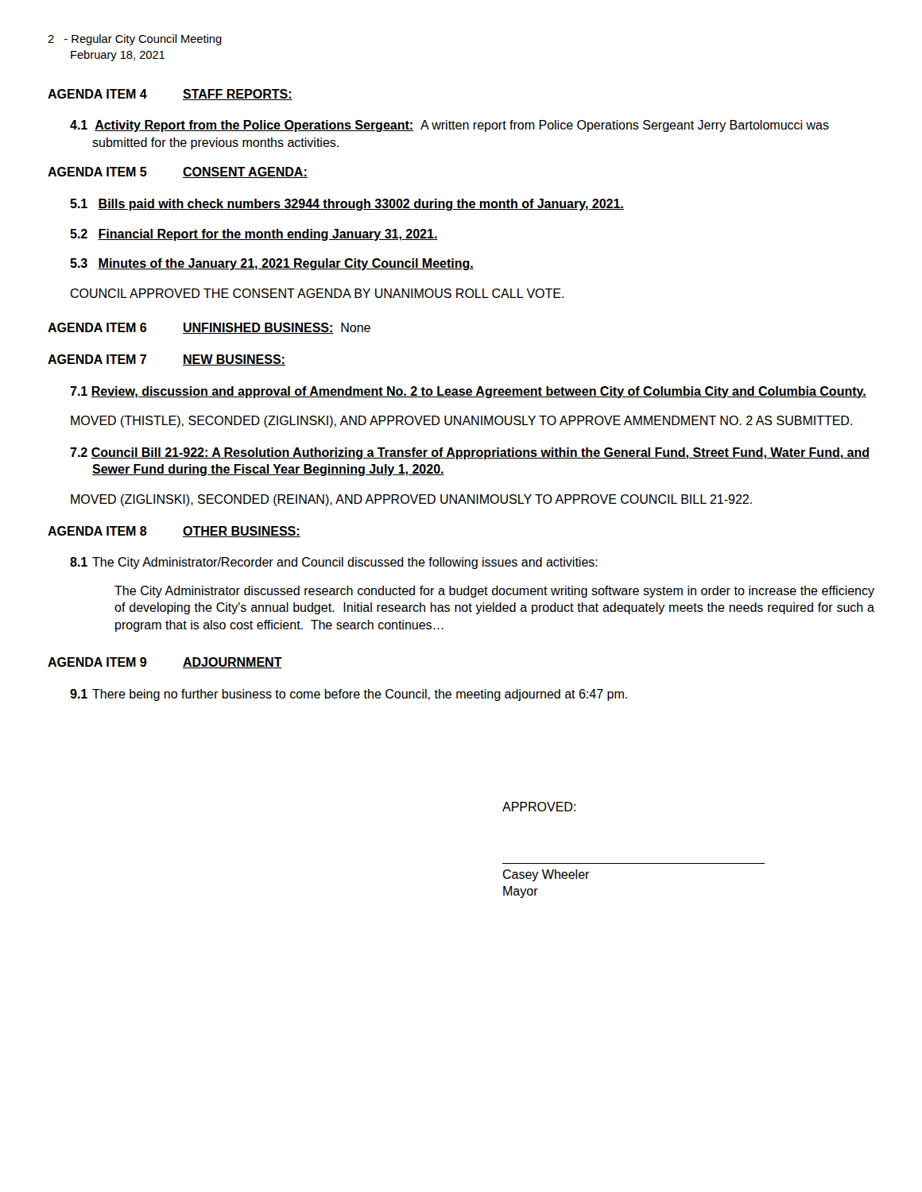2 - Regular City Council Meeting
February 18, 2021
AGENDA ITEM 4
STAFF REPORTS:
4.1 Activity Report from the Police Operations Sergeant: A written report from Police Operations Sergeant Jerry Bartolomucci was submitted for the previous months activities.
AGENDA ITEM 5
CONSENT AGENDA:
5.1 Bills paid with check numbers 32944 through 33002 during the month of January, 2021.
5.2 Financial Report for the month ending January 31, 2021.
5.3 Minutes of the January 21, 2021 Regular City Council Meeting.
COUNCIL APPROVED THE CONSENT AGENDA BY UNANIMOUS ROLL CALL VOTE.
AGENDA ITEM 6
UNFINISHED BUSINESS: None
AGENDA ITEM 7
NEW BUSINESS:
7.1 Review, discussion and approval of Amendment No. 2 to Lease Agreement between City of Columbia City and Columbia County.
MOVED (THISTLE), SECONDED (ZIGLINSKI), AND APPROVED UNANIMOUSLY TO APPROVE AMMENDMENT NO. 2 AS SUBMITTED.
7.2 Council Bill 21-922: A Resolution Authorizing a Transfer of Appropriations within the General Fund, Street Fund, Water Fund, and Sewer Fund during the Fiscal Year Beginning July 1, 2020.
MOVED (ZIGLINSKI), SECONDED (REINAN), AND APPROVED UNANIMOUSLY TO APPROVE COUNCIL BILL 21-922.
AGENDA ITEM 8
OTHER BUSINESS:
8.1
The City Administrator/Recorder and Council discussed the following issues and activities:
The City Administrator discussed research conducted for a budget document writing software system in order to increase the efficiency of developing the City's annual budget. Initial research has not yielded a product that adequately meets the needs required for such a program that is also cost efficient. The search continues…
AGENDA ITEM 9
ADJOURNMENT
9.1
There being no further business to come before the Council, the meeting adjourned at 6:47 pm.
APPROVED:
Casey Wheeler
Mayor